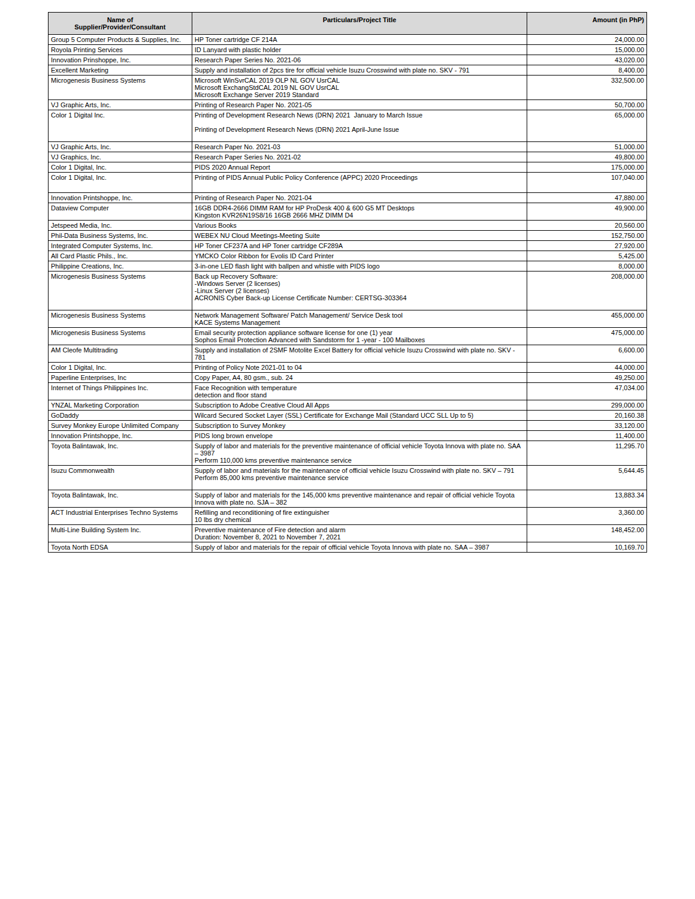| Name of Supplier/Provider/Consultant | Particulars/Project Title | Amount (in PhP) |
| --- | --- | --- |
| Group 5 Computer Products & Supplies, Inc. | HP Toner cartridge CF 214A | 24,000.00 |
| Royola Printing Services | ID Lanyard with plastic holder | 15,000.00 |
| Innovation Prinshoppe, Inc. | Research Paper Series No. 2021-06 | 43,020.00 |
| Excellent Marketing | Supply and installation of 2pcs tire for official vehicle Isuzu Crosswind with plate no. SKV - 791 | 8,400.00 |
| Microgenesis Business Systems | Microsoft WinSvrCAL 2019 OLP NL GOV UsrCAL Microsoft ExchangStdCAL 2019 NL GOV UsrCAL Microsoft Exchange Server 2019 Standard | 332,500.00 |
| VJ Graphic Arts, Inc. | Printing of Research Paper No. 2021-05 | 50,700.00 |
| Color 1 Digital Inc. | Printing of Development Research News (DRN) 2021 January to March Issue Printing of Development Research News (DRN) 2021 April-June Issue | 65,000.00 |
| VJ Graphic Arts, Inc. | Research Paper No. 2021-03 | 51,000.00 |
| VJ Graphics, Inc. | Research Paper Series No. 2021-02 | 49,800.00 |
| Color 1 Digital, Inc. | PIDS 2020 Annual Report | 175,000.00 |
| Color 1 Digital, Inc. | Printing of PIDS Annual Public Policy Conference (APPC) 2020 Proceedings | 107,040.00 |
| Innovation Printshoppe, Inc. | Printing of Research Paper No. 2021-04 | 47,880.00 |
| Dataview Computer | 16GB DDR4-2666 DIMM RAM for HP ProDesk 400 & 600 G5 MT Desktops Kingston KVR26N19S8/16 16GB 2666 MHZ DIMM D4 | 49,900.00 |
| Jetspeed Media, Inc. | Various Books | 20,560.00 |
| Phil-Data Business Systems, Inc. | WEBEX NU Cloud Meetings-Meeting Suite | 152,750.00 |
| Integrated Computer Systems, Inc. | HP Toner CF237A and HP Toner cartridge CF289A | 27,920.00 |
| All Card Plastic Phils., Inc. | YMCKO Color Ribbon for Evolis ID Card Printer | 5,425.00 |
| Philippine Creations, Inc. | 3-in-one LED flash light with ballpen and whistle with PIDS logo | 8,000.00 |
| Microgenesis Business Systems | Back up Recovery Software: -Windows Server (2 licenses) -Linux Server (2 licenses) ACRONIS Cyber Back-up License Certificate Number: CERTSG-303364 | 208,000.00 |
| Microgenesis Business Systems | Network Management Software/ Patch Management/ Service Desk tool KACE Systems Management | 455,000.00 |
| Microgenesis Business Systems | Email security protection appliance software license for one (1) year Sophos Email Protection Advanced with Sandstorm for 1 -year - 100 Mailboxes | 475,000.00 |
| AM Cleofe Multitrading | Supply and installation of 2SMF Motolite Excel Battery for official vehicle Isuzu Crosswind with plate no. SKV - 781 | 6,600.00 |
| Color 1 Digital, Inc. | Printing of Policy Note 2021-01 to 04 | 44,000.00 |
| Paperline Enterprises, Inc | Copy Paper, A4, 80 gsm., sub. 24 | 49,250.00 |
| Internet of Things Philippines Inc. | Face Recognition with temperature detection and floor stand | 47,034.00 |
| YNZAL Marketing Corporation | Subscription to Adobe Creative Cloud All Apps | 299,000.00 |
| GoDaddy | Wilcard Secured Socket Layer (SSL) Certificate for Exchange Mail (Standard UCC SLL Up to 5) | 20,160.38 |
| Survey Monkey Europe Unlimited Company | Subscription to Survey Monkey | 33,120.00 |
| Innovation Printshoppe, Inc. | PIDS long brown envelope | 11,400.00 |
| Toyota Balintawak, Inc. | Supply of labor and materials for the preventive maintenance of official vehicle Toyota Innova with plate no. SAA – 3987 Perform 110,000 kms preventive maintenance service | 11,295.70 |
| Isuzu Commonwealth | Supply of labor and materials for the maintenance of official vehicle Isuzu Crosswind with plate no. SKV – 791 Perform 85,000 kms preventive maintenance service | 5,644.45 |
| Toyota Balintawak, Inc. | Supply of labor and materials for the 145,000 kms preventive maintenance and repair of official vehicle Toyota Innova with plate no. SJA – 382 | 13,883.34 |
| ACT Industrial Enterprises Techno Systems | Refilling and reconditioning of fire extinguisher 10 lbs dry chemical | 3,360.00 |
| Multi-Line Building System Inc. | Preventive maintenance of Fire detection and alarm Duration: November 8, 2021 to November 7, 2021 | 148,452.00 |
| Toyota North EDSA | Supply of labor and materials for the repair of official vehicle Toyota Innova with plate no. SAA – 3987 | 10,169.70 |